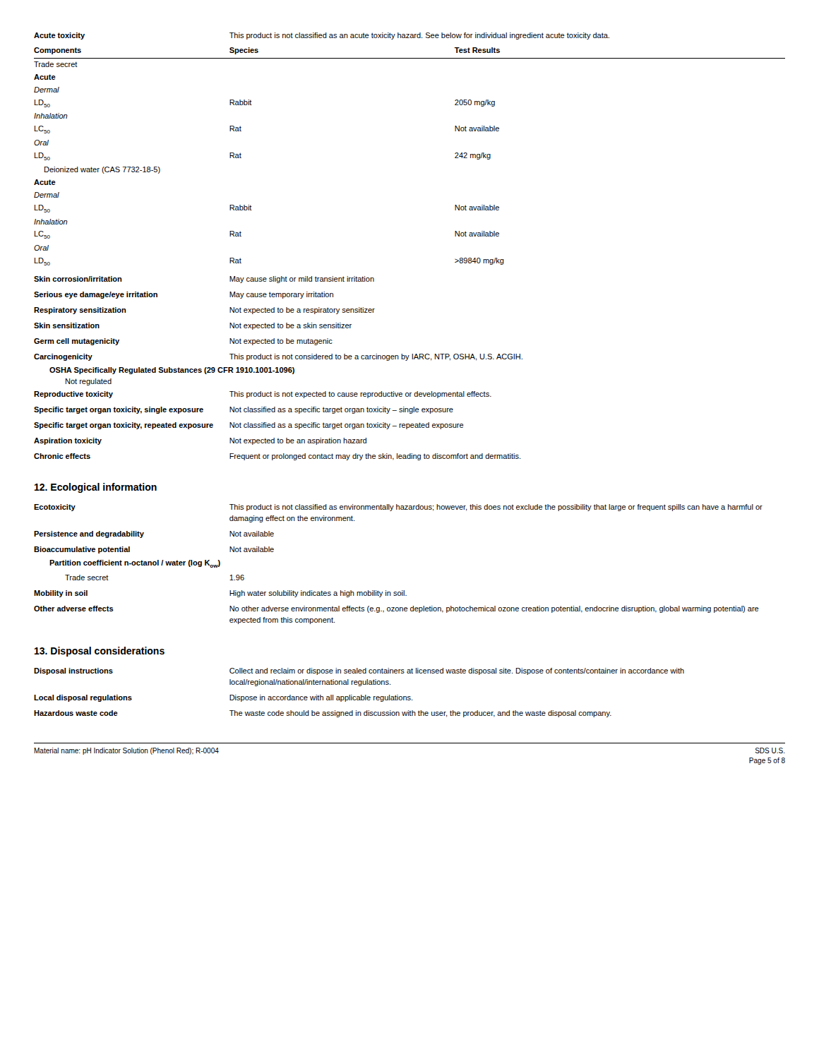| Acute toxicity | This product is not classified as an acute toxicity hazard. See below for individual ingredient acute toxicity data. |
| Components | Species | Test Results |
| --- | --- | --- |
| Trade secret |
| Acute | | |
| Dermal | | |
| LD 50 | Rabbit | 2050 mg/kg |
| Inhalation | | |
| LC 50 | Rat | Not available |
| Oral | | |
| LD 50 | Rat | 242 mg/kg |
| Deionized water (CAS 7732-18-5) |
| Acute | | |
| Dermal | | |
| LD 50 | Rabbit | Not available |
| Inhalation | | |
| LC 50 | Rat | Not available |
| Oral | | |
| LD 50 | Rat | >89840 mg/kg |
| Skin corrosion/irritation | May cause slight or mild transient irritation |
| Serious eye damage/eye irritation | May cause temporary irritation |
| Respiratory sensitization | Not expected to be a respiratory sensitizer |
| Skin sensitization | Not expected to be a skin sensitizer |
| Germ cell mutagenicity | Not expected to be mutagenic |
| Carcinogenicity | This product is not considered to be a carcinogen by IARC, NTP, OSHA, U.S. ACGIH. |
OSHA Specifically Regulated Substances (29 CFR 1910.1001-1096)
Not regulated
| Reproductive toxicity | This product is not expected to cause reproductive or developmental effects. |
| Specific target organ toxicity, single exposure | Not classified as a specific target organ toxicity – single exposure |
| Specific target organ toxicity, repeated exposure | Not classified as a specific target organ toxicity – repeated exposure |
| Aspiration toxicity | Not expected to be an aspiration hazard |
| Chronic effects | Frequent or prolonged contact may dry the skin, leading to discomfort and dermatitis. |
12. Ecological information
| Ecotoxicity | This product is not classified as environmentally hazardous; however, this does not exclude the possibility that large or frequent spills can have a harmful or damaging effect on the environment. |
| Persistence and degradability | Not available |
| Bioaccumulative potential | Not available |
Partition coefficient n-octanol / water (log Kow)
| Trade secret | 1.96 |
| Mobility in soil | High water solubility indicates a high mobility in soil. |
| Other adverse effects | No other adverse environmental effects (e.g., ozone depletion, photochemical ozone creation potential, endocrine disruption, global warming potential) are expected from this component. |
13. Disposal considerations
| Disposal instructions | Collect and reclaim or dispose in sealed containers at licensed waste disposal site. Dispose of contents/container in accordance with local/regional/national/international regulations. |
| Local disposal regulations | Dispose in accordance with all applicable regulations. |
| Hazardous waste code | The waste code should be assigned in discussion with the user, the producer, and the waste disposal company. |
Material name: pH Indicator Solution (Phenol Red); R-0004
SDS U.S.
Page 5 of 8